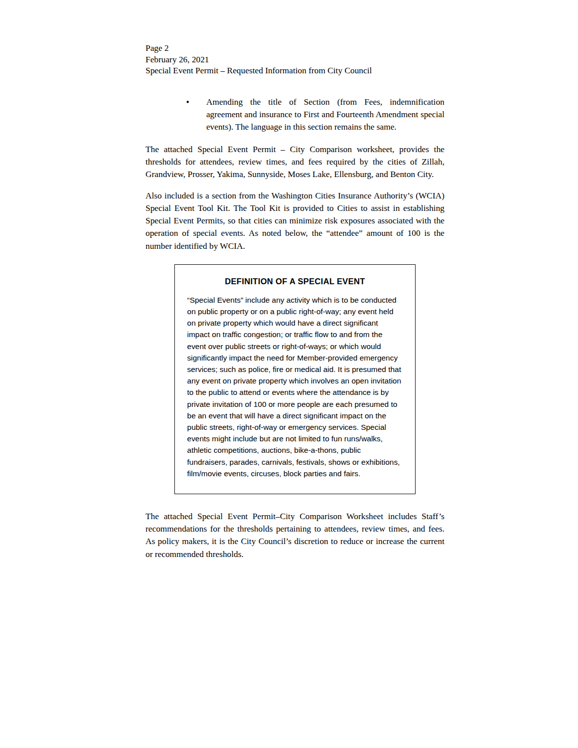Page 2
February 26, 2021
Special Event Permit – Requested Information from City Council
Amending the title of Section (from Fees, indemnification agreement and insurance to First and Fourteenth Amendment special events). The language in this section remains the same.
The attached Special Event Permit – City Comparison worksheet, provides the thresholds for attendees, review times, and fees required by the cities of Zillah, Grandview, Prosser, Yakima, Sunnyside, Moses Lake, Ellensburg, and Benton City.
Also included is a section from the Washington Cities Insurance Authority’s (WCIA) Special Event Tool Kit. The Tool Kit is provided to Cities to assist in establishing Special Event Permits, so that cities can minimize risk exposures associated with the operation of special events. As noted below, the “attendee” amount of 100 is the number identified by WCIA.
DEFINITION OF A SPECIAL EVENT
“Special Events” include any activity which is to be conducted on public property or on a public right-of-way; any event held on private property which would have a direct significant impact on traffic congestion; or traffic flow to and from the event over public streets or right-of-ways; or which would significantly impact the need for Member-provided emergency services; such as police, fire or medical aid. It is presumed that any event on private property which involves an open invitation to the public to attend or events where the attendance is by private invitation of 100 or more people are each presumed to be an event that will have a direct significant impact on the public streets, right-of-way or emergency services. Special events might include but are not limited to fun runs/walks, athletic competitions, auctions, bike-a-thons, public fundraisers, parades, carnivals, festivals, shows or exhibitions, film/movie events, circuses, block parties and fairs.
The attached Special Event Permit–City Comparison Worksheet includes Staff’s recommendations for the thresholds pertaining to attendees, review times, and fees. As policy makers, it is the City Council’s discretion to reduce or increase the current or recommended thresholds.